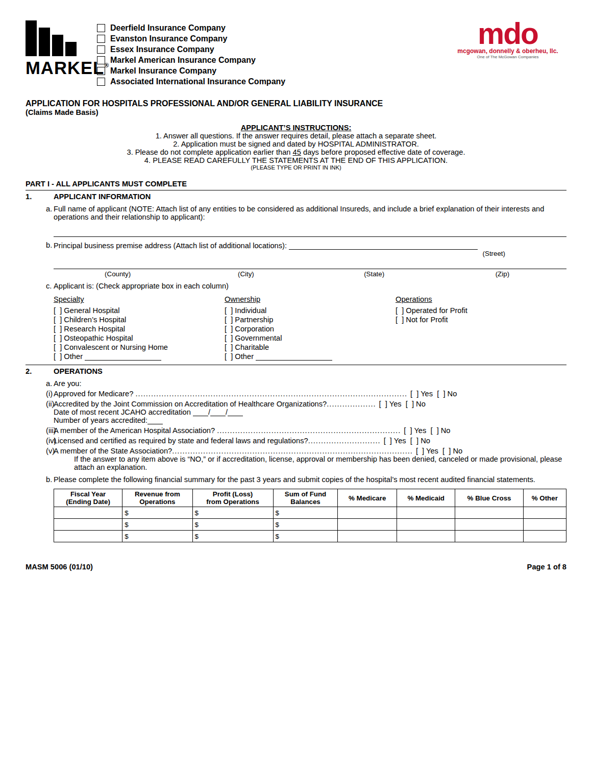MARKEL®
Deerfield Insurance Company
Evanston Insurance Company
Essex Insurance Company
Markel American Insurance Company
Markel Insurance Company
Associated International Insurance Company
mdo
mcgowan, donnelly & oberheu, llc.
One of The McGowan Companies
Application for Hospitals Professional and/or General Liability Insurance
(Claims Made Basis)
APPLICANT’S INSTRUCTIONS:
1. Answer all questions. If the answer requires detail, please attach a separate sheet.
2. Application must be signed and dated by HOSPITAL ADMINISTRATOR.
3. Please do not complete application earlier than 45 days before proposed effective date of coverage.
4. PLEASE READ CAREFULLY THE STATEMENTS AT THE END OF THIS APPLICATION.
(PLEASE TYPE OR PRINT IN INK)
PART I - ALL APPLICANTS MUST COMPLETE
1. APPLICANT INFORMATION
a. Full name of applicant (NOTE: Attach list of any entities to be considered as additional Insureds, and include a brief explanation of their interests and operations and their relationship to applicant):
b. Principal business premise address (Attach list of additional locations):
(Street)
(County)(City)(State)(Zip)
c. Applicant is: (Check appropriate box in each column)
Specialty
[ ] General Hospital
[ ] Children’s Hospital
[ ] Research Hospital
[ ] Osteopathic Hospital
[ ] Convalescent or Nursing Home
[ ] Other
Ownership
[ ] Individual
[ ] Partnership
[ ] Corporation
[ ] Governmental
[ ] Charitable
[ ] Other
Operations
[ ] Operated for Profit
[ ] Not for Profit
2. OPERATIONS
a. Are you:
(i) Approved for Medicare? .........................................................................................................[ ] Yes [ ] No
(ii) Accredited by the Joint Commission on Accreditation of Healthcare Organizations?...................[ ] Yes [ ] No
Date of most recent JCAHO accreditation / /
Number of years accredited:
(iii) A member of the American Hospital Association? .......................................................................[ ] Yes [ ] No
(iv) Licensed and certified as required by state and federal laws and regulations?............................[ ] Yes [ ] No
(v) A member of the State Association?.............................................................................................[ ] Yes [ ] No
If the answer to any item above is “NO,” or if accreditation, license, approval or membership has been denied, canceled or made provisional, please attach an explanation.
b. Please complete the following financial summary for the past 3 years and submit copies of the hospital’s most recent audited financial statements.
| Fiscal Year (Ending Date) | Revenue from Operations | Profit (Loss) from Operations | Sum of Fund Balances | % Medicare | % Medicaid | % Blue Cross | % Other |
| --- | --- | --- | --- | --- | --- | --- | --- |
| | $ | $ | $ | | | | |
| | $ | $ | $ | | | | |
| | $ | $ | $ | | | | |
MASM 5006 (01/10) Page 1 of 8